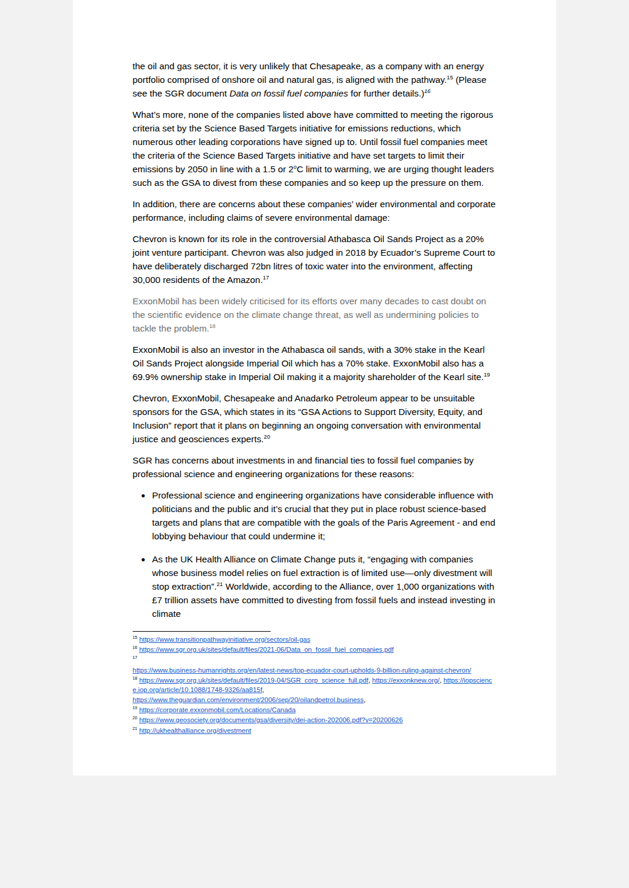the oil and gas sector, it is very unlikely that Chesapeake, as a company with an energy portfolio comprised of onshore oil and natural gas, is aligned with the pathway.15 (Please see the SGR document Data on fossil fuel companies for further details.)16
What’s more, none of the companies listed above have committed to meeting the rigorous criteria set by the Science Based Targets initiative for emissions reductions, which numerous other leading corporations have signed up to. Until fossil fuel companies meet the criteria of the Science Based Targets initiative and have set targets to limit their emissions by 2050 in line with a 1.5 or 2oC limit to warming, we are urging thought leaders such as the GSA to divest from these companies and so keep up the pressure on them.
In addition, there are concerns about these companies’ wider environmental and corporate performance, including claims of severe environmental damage:
Chevron is known for its role in the controversial Athabasca Oil Sands Project as a 20% joint venture participant. Chevron was also judged in 2018 by Ecuador’s Supreme Court to have deliberately discharged 72bn litres of toxic water into the environment, affecting 30,000 residents of the Amazon.17
ExxonMobil has been widely criticised for its efforts over many decades to cast doubt on the scientific evidence on the climate change threat, as well as undermining policies to tackle the problem.18
ExxonMobil is also an investor in the Athabasca oil sands, with a 30% stake in the Kearl Oil Sands Project alongside Imperial Oil which has a 70% stake. ExxonMobil also has a 69.9% ownership stake in Imperial Oil making it a majority shareholder of the Kearl site.19
Chevron, ExxonMobil, Chesapeake and Anadarko Petroleum appear to be unsuitable sponsors for the GSA, which states in its “GSA Actions to Support Diversity, Equity, and Inclusion” report that it plans on beginning an ongoing conversation with environmental justice and geosciences experts.20
SGR has concerns about investments in and financial ties to fossil fuel companies by professional science and engineering organizations for these reasons:
Professional science and engineering organizations have considerable influence with politicians and the public and it’s crucial that they put in place robust science-based targets and plans that are compatible with the goals of the Paris Agreement - and end lobbying behaviour that could undermine it;
As the UK Health Alliance on Climate Change puts it, “engaging with companies whose business model relies on fuel extraction is of limited use—only divestment will stop extraction”.21 Worldwide, according to the Alliance, over 1,000 organizations with £7 trillion assets have committed to divesting from fossil fuels and instead investing in climate
15 https://www.transitionpathwayinitiative.org/sectors/oil-gas
16 https://www.sgr.org.uk/sites/default/files/2021-06/Data_on_fossil_fuel_companies.pdf
17
https://www.business-humanrights.org/en/latest-news/top-ecuador-court-upholds-9-billion-ruling-against-chevron/
18 https://www.sgr.org.uk/sites/default/files/2019-04/SGR_corp_science_full.pdf, https://exxonknew.org/, https://iopscience.iop.org/article/10.1088/1748-9326/aa815f,
https://www.theguardian.com/environment/2006/sep/20/oilandpetrol.business,
19 https://corporate.exxonmobil.com/Locations/Canada
20 https://www.geosociety.org/documents/gsa/diversity/dei-action-202006.pdf?v=20200626
21 http://ukhealthalliance.org/divestment